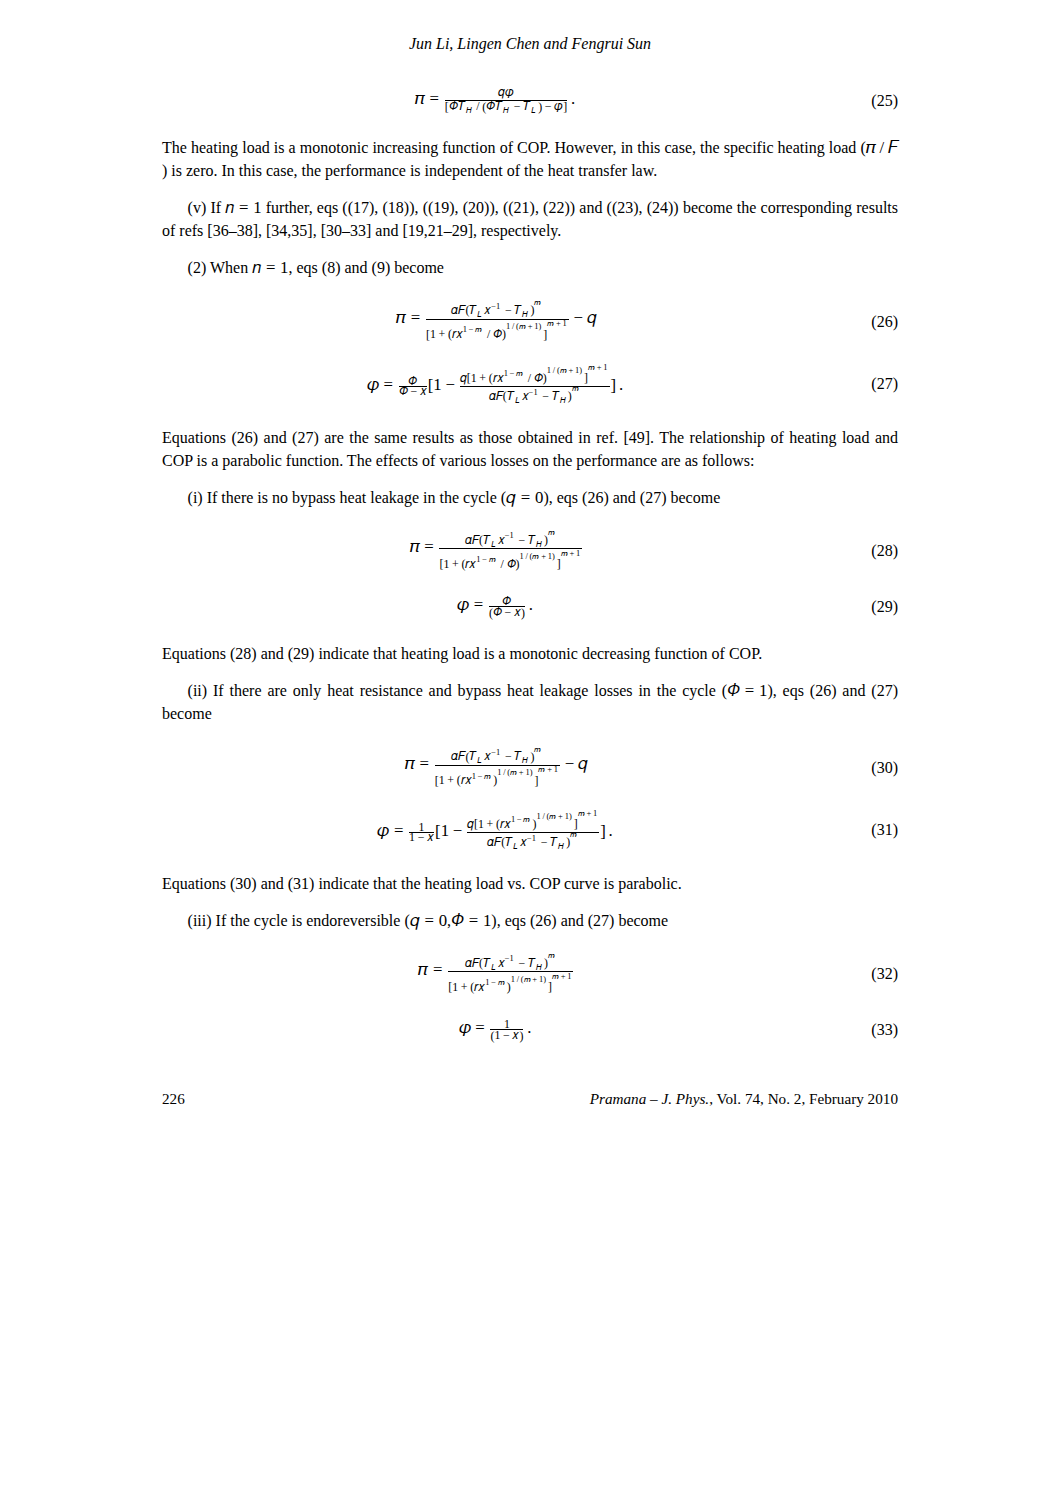Jun Li, Lingen Chen and Fengrui Sun
π = qφ [ ΦTH / (ΦTH−TL) −φ ] .
(25)
The heating load is a monotonic increasing function of COP. However, in this case, the specific heating load (π/F) is zero. In this case, the performance is independent of the heat transfer law.
(v) If n=1 further, eqs ((17), (18)), ((19), (20)), ((21), (22)) and ((23), (24)) become the corresponding results of refs [36–38], [34,35], [30–33] and [19,21–29], respectively.
(2) When n=1, eqs (8) and (9) become
π = αF (TLx−1−TH) m [1+ (rx1−m/Φ) 1/(m+1) ] m+1 −q
(26)
φ = Φ Φ−x [ 1− q [1+ (rx1−m/Φ) 1/(m+1) ] m+1 αF (TLx−1−TH) m ] .
(27)
Equations (26) and (27) are the same results as those obtained in ref. [49]. The relationship of heating load and COP is a parabolic function. The effects of various losses on the performance are as follows:
(i) If there is no bypass heat leakage in the cycle (q=0), eqs (26) and (27) become
π = αF (TLx−1−TH) m [1+ (rx1−m/Φ) 1/(m+1) ] m+1
(28)
φ = Φ (Φ−x) .
(29)
Equations (28) and (29) indicate that heating load is a monotonic decreasing function of COP.
(ii) If there are only heat resistance and bypass heat leakage losses in the cycle (Φ=1), eqs (26) and (27) become
π = αF (TLx−1−TH) m [1+ (rx1−m) 1/(m+1) ] m+1 −q
(30)
φ = 1 1−x [ 1− q [1+ (rx1−m) 1/(m+1) ] m+1 αF (TLx−1−TH) m ] .
(31)
Equations (30) and (31) indicate that the heating load vs. COP curve is parabolic.
(iii) If the cycle is endoreversible (q=0,Φ=1), eqs (26) and (27) become
π = αF (TLx−1−TH) m [1+ (rx1−m) 1/(m+1) ] m+1
(32)
φ = 1 (1−x) .
(33)
226 Pramana – J. Phys., Vol. 74, No. 2, February 2010